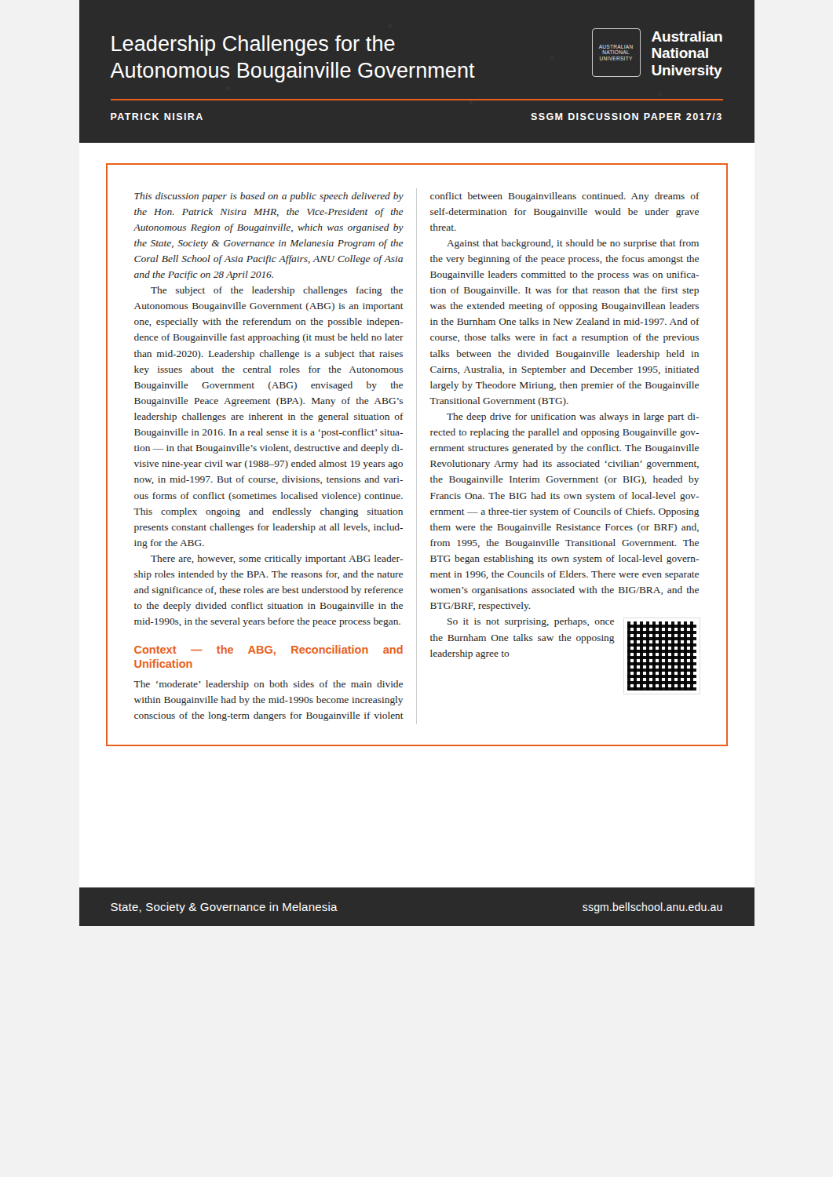Leadership Challenges for the
Autonomous Bougainville Government
AUSTRALIAN
NATIONAL
UNIVERSITY
Australian
National
University
PATRICK NISIRA SSGM DISCUSSION PAPER 2017/3
This discussion paper is based on a public speech delivered by the Hon. Patrick Nisira MHR, the Vice-President of the Autonomous Region of Bougainville, which was organised by the State, Society & Governance in Melanesia Program of the Coral Bell School of Asia Pacific Affairs, ANU College of Asia and the Pacific on 28 April 2016.
The subject of the leadership challenges facing the Autonomous Bougainville Government (ABG) is an important one, especially with the referendum on the possible independence of Bougainville fast approaching (it must be held no later than mid-2020). Leadership challenge is a subject that raises key issues about the central roles for the Autonomous Bougainville Government (ABG) envisaged by the Bougainville Peace Agreement (BPA). Many of the ABG’s leadership challenges are inherent in the general situation of Bougainville in 2016. In a real sense it is a ‘post-conflict’ situation — in that Bougainville’s violent, destructive and deeply divisive nine-year civil war (1988–97) ended almost 19 years ago now, in mid-1997. But of course, divisions, tensions and various forms of conflict (sometimes localised violence) continue. This complex ongoing and endlessly changing situation presents constant challenges for leadership at all levels, including for the ABG.
There are, however, some critically important ABG leadership roles intended by the BPA. The reasons for, and the nature and significance of, these roles are best understood by reference to the deeply divided conflict situation in Bougainville in the mid-1990s, in the several years before the peace process began.
Context — the ABG, Reconciliation and Unification
The ‘moderate’ leadership on both sides of the main divide within Bougainville had by the mid-1990s become increasingly conscious of the long-term dangers for Bougainville if violent conflict between Bougainvilleans continued. Any dreams of self-determination for Bougainville would be under grave threat.
Against that background, it should be no surprise that from the very beginning of the peace process, the focus amongst the Bougainville leaders committed to the process was on unification of Bougainville. It was for that reason that the first step was the extended meeting of opposing Bougainvillean leaders in the Burnham One talks in New Zealand in mid-1997. And of course, those talks were in fact a resumption of the previous talks between the divided Bougainville leadership held in Cairns, Australia, in September and December 1995, initiated largely by Theodore Miriung, then premier of the Bougainville Transitional Government (BTG).
The deep drive for unification was always in large part directed to replacing the parallel and opposing Bougainville government structures generated by the conflict. The Bougainville Revolutionary Army had its associated ‘civilian’ government, the Bougainville Interim Government (or BIG), headed by Francis Ona. The BIG had its own system of local-level government — a three-tier system of Councils of Chiefs. Opposing them were the Bougainville Resistance Forces (or BRF) and, from 1995, the Bougainville Transitional Government. The BTG began establishing its own system of local-level government in 1996, the Councils of Elders. There were even separate women’s organisations associated with the BIG/BRA, and the BTG/BRF, respectively.
So it is not surprising, perhaps, once the Burnham One talks saw the opposing leadership agree to
State, Society & Governance in Melanesia ssgm.bellschool.anu.edu.au